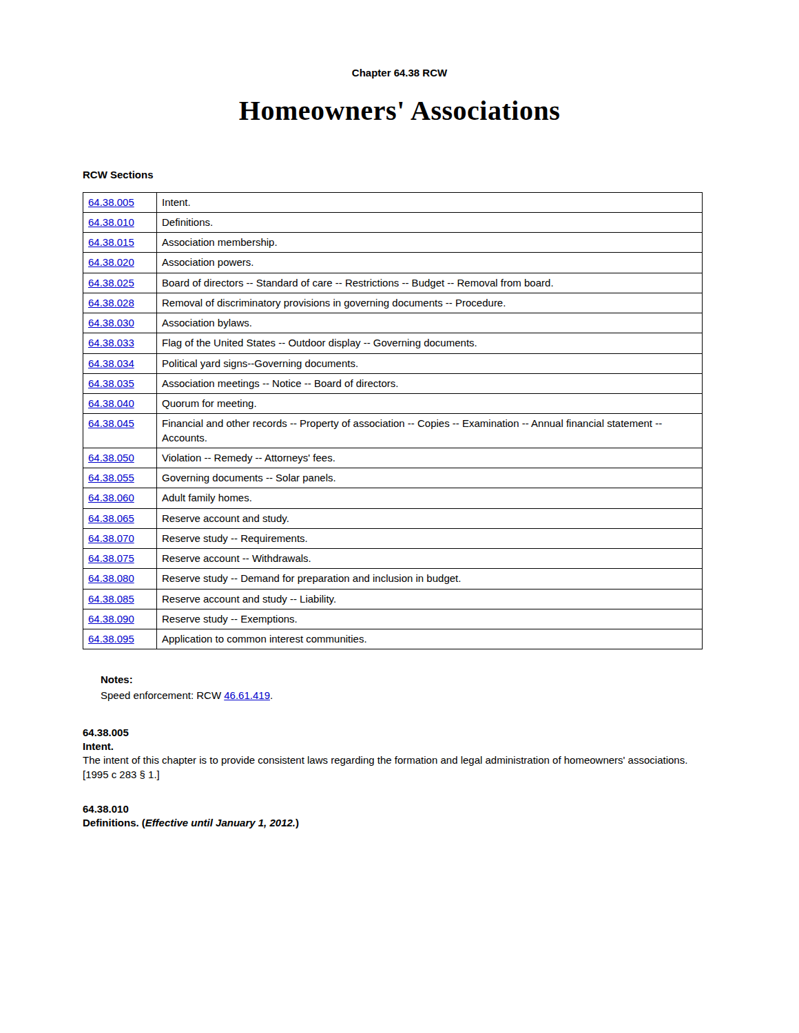Chapter 64.38 RCW
Homeowners' Associations
RCW Sections
| 64.38.005 | Intent. |
| 64.38.010 | Definitions. |
| 64.38.015 | Association membership. |
| 64.38.020 | Association powers. |
| 64.38.025 | Board of directors -- Standard of care -- Restrictions -- Budget -- Removal from board. |
| 64.38.028 | Removal of discriminatory provisions in governing documents -- Procedure. |
| 64.38.030 | Association bylaws. |
| 64.38.033 | Flag of the United States -- Outdoor display -- Governing documents. |
| 64.38.034 | Political yard signs--Governing documents. |
| 64.38.035 | Association meetings -- Notice -- Board of directors. |
| 64.38.040 | Quorum for meeting. |
| 64.38.045 | Financial and other records -- Property of association -- Copies -- Examination -- Annual financial statement -- Accounts. |
| 64.38.050 | Violation -- Remedy -- Attorneys' fees. |
| 64.38.055 | Governing documents -- Solar panels. |
| 64.38.060 | Adult family homes. |
| 64.38.065 | Reserve account and study. |
| 64.38.070 | Reserve study -- Requirements. |
| 64.38.075 | Reserve account -- Withdrawals. |
| 64.38.080 | Reserve study -- Demand for preparation and inclusion in budget. |
| 64.38.085 | Reserve account and study -- Liability. |
| 64.38.090 | Reserve study -- Exemptions. |
| 64.38.095 | Application to common interest communities. |
Notes:
Speed enforcement: RCW 46.61.419.
64.38.005
Intent.
The intent of this chapter is to provide consistent laws regarding the formation and legal administration of homeowners' associations.
[1995 c 283 § 1.]
64.38.010
Definitions. (Effective until January 1, 2012.)